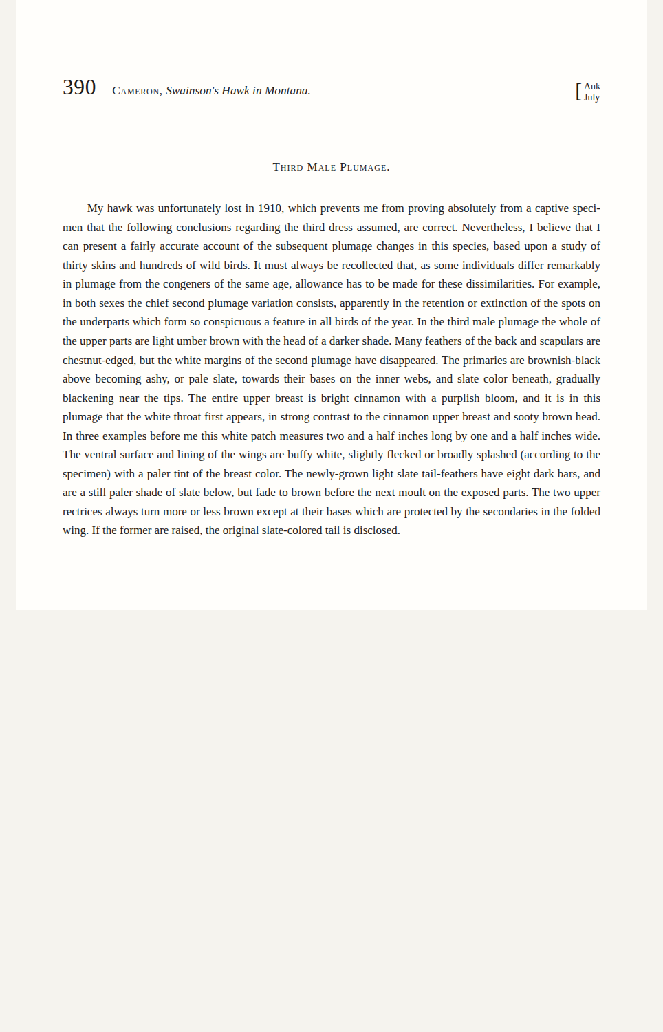390 Cameron, Swainson's Hawk in Montana. [Auk
July
Third Male Plumage.
My hawk was unfortunately lost in 1910, which prevents me from proving absolutely from a captive specimen that the following conclusions regarding the third dress assumed, are correct. Nevertheless, I believe that I can present a fairly accurate account of the subsequent plumage changes in this species, based upon a study of thirty skins and hundreds of wild birds. It must always be recollected that, as some individuals differ remarkably in plumage from the congeners of the same age, allowance has to be made for these dissimilarities. For example, in both sexes the chief second plumage variation consists, apparently in the retention or extinction of the spots on the underparts which form so conspicuous a feature in all birds of the year. In the third male plumage the whole of the upper parts are light umber brown with the head of a darker shade. Many feathers of the back and scapulars are chestnut-edged, but the white margins of the second plumage have disappeared. The primaries are brownish-black above becoming ashy, or pale slate, towards their bases on the inner webs, and slate color beneath, gradually blackening near the tips. The entire upper breast is bright cinnamon with a purplish bloom, and it is in this plumage that the white throat first appears, in strong contrast to the cinnamon upper breast and sooty brown head. In three examples before me this white patch measures two and a half inches long by one and a half inches wide. The ventral surface and lining of the wings are buffy white, slightly flecked or broadly splashed (according to the specimen) with a paler tint of the breast color. The newly-grown light slate tail-feathers have eight dark bars, and are a still paler shade of slate below, but fade to brown before the next moult on the exposed parts. The two upper rectrices always turn more or less brown except at their bases which are protected by the secondaries in the folded wing. If the former are raised, the original slate-colored tail is disclosed.